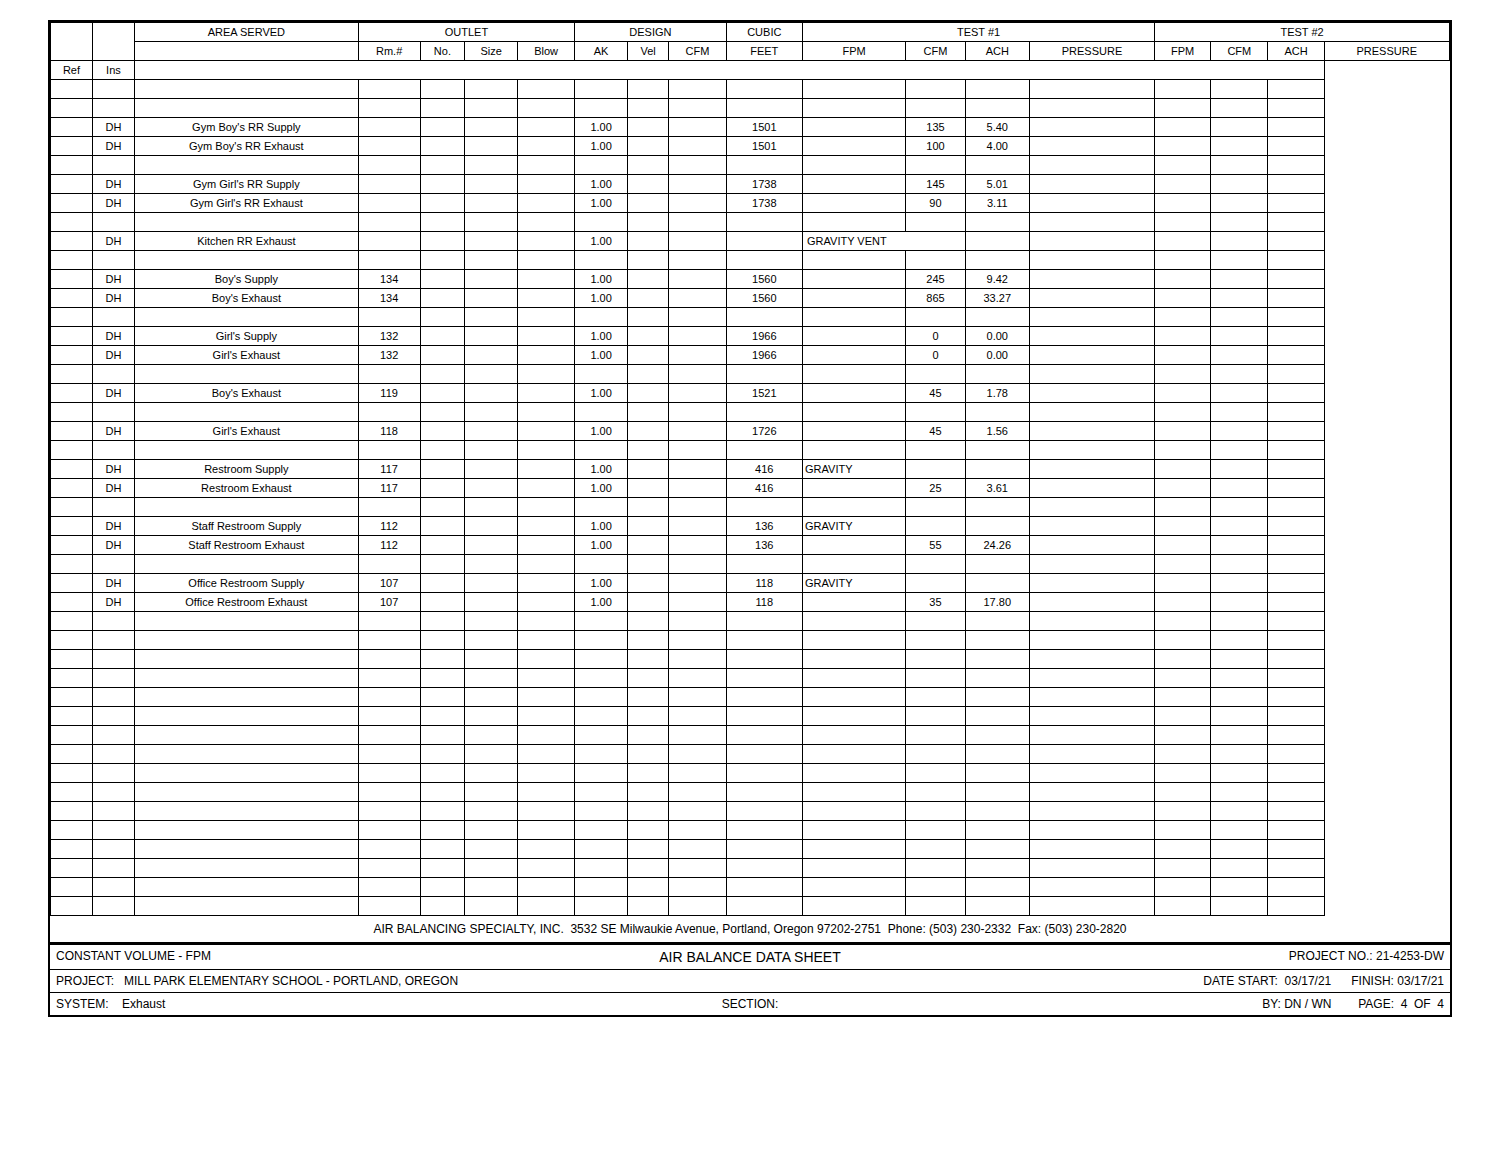| | | AREA SERVED | OUTLET | DESIGN | CUBIC | TEST #1 | TEST #2 |
| --- | --- | --- | --- | --- | --- | --- | --- |
| | Rm.# | No. | Size | Blow | AK | Vel | CFM | FEET | FPM | CFM | ACH | PRESSURE | FPM | CFM | ACH | PRESSURE |
| Ref | Ins | |
| | DH | Gym Boy's RR Supply | | | | | 1.00 | | | 1501 | | 135 | 5.40 | | | | |
| | DH | Gym Boy's RR Exhaust | | | | | 1.00 | | | 1501 | | 100 | 4.00 | | | | |
| | DH | Gym Girl's RR Supply | | | | | 1.00 | | | 1738 | | 145 | 5.01 | | | | |
| | DH | Gym Girl's RR Exhaust | | | | | 1.00 | | | 1738 | | 90 | 3.11 | | | | |
| | DH | Kitchen RR Exhaust | | | | | 1.00 | | | | GRAVITY VENT | | | | | |
| | DH | Boy's Supply | 134 | | | | 1.00 | | | 1560 | | 245 | 9.42 | | | | |
| | DH | Boy's Exhaust | 134 | | | | 1.00 | | | 1560 | | 865 | 33.27 | | | | |
| | DH | Girl's Supply | 132 | | | | 1.00 | | | 1966 | | 0 | 0.00 | | | | |
| | DH | Girl's Exhaust | 132 | | | | 1.00 | | | 1966 | | 0 | 0.00 | | | | |
| | DH | Boy's Exhaust | 119 | | | | 1.00 | | | 1521 | | 45 | 1.78 | | | | |
| | DH | Girl's Exhaust | 118 | | | | 1.00 | | | 1726 | | 45 | 1.56 | | | | |
| | DH | Restroom Supply | 117 | | | | 1.00 | | | 416 | GRAVITY | | | | | | |
| | DH | Restroom Exhaust | 117 | | | | 1.00 | | | 416 | | 25 | 3.61 | | | | |
| | DH | Staff Restroom Supply | 112 | | | | 1.00 | | | 136 | GRAVITY | | | | | | |
| | DH | Staff Restroom Exhaust | 112 | | | | 1.00 | | | 136 | | 55 | 24.26 | | | | |
| | DH | Office Restroom Supply | 107 | | | | 1.00 | | | 118 | GRAVITY | | | | | | |
| | DH | Office Restroom Exhaust | 107 | | | | 1.00 | | | 118 | | 35 | 17.80 | | | | |
AIR BALANCING SPECIALTY, INC. 3532 SE Milwaukie Avenue, Portland, Oregon 97202-2751 Phone: (503) 230-2332 Fax: (503) 230-2820
CONSTANT VOLUME - FPM
AIR BALANCE DATA SHEET
PROJECT NO.: 21-4253-DW
PROJECT: MILL PARK ELEMENTARY SCHOOL - PORTLAND, OREGON
DATE START: 03/17/21 FINISH: 03/17/21
SYSTEM: Exhaust
SECTION:
BY: DN / WN PAGE: 4 OF 4